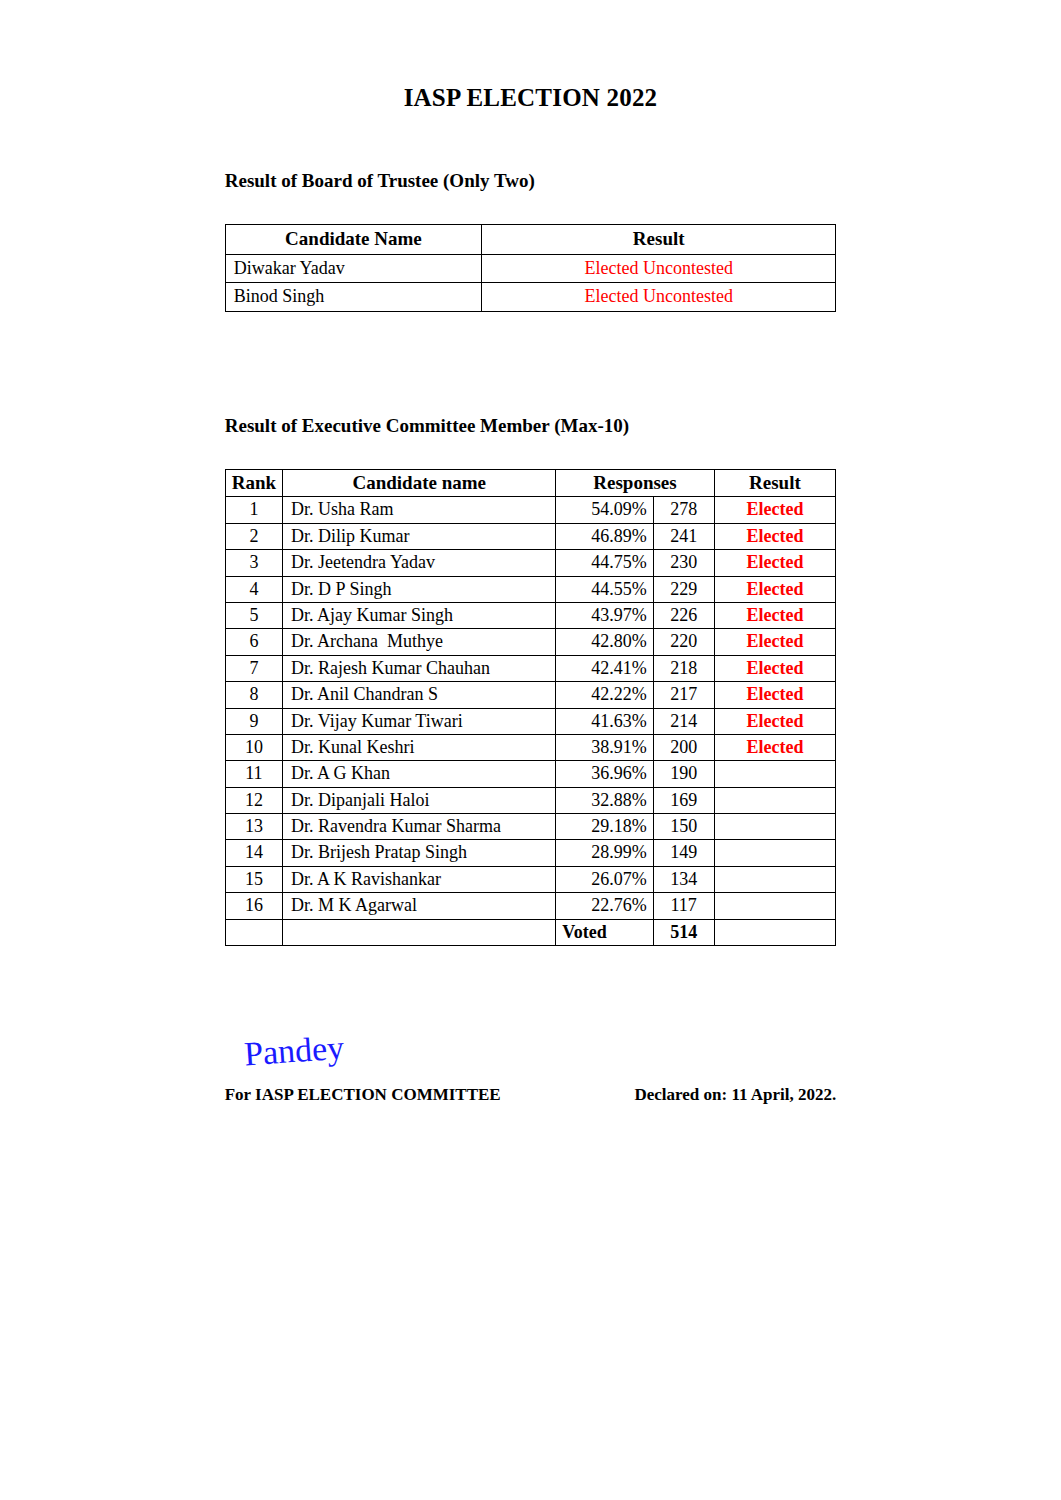IASP ELECTION 2022
Result of Board of Trustee (Only Two)
| Candidate Name | Result |
| --- | --- |
| Diwakar Yadav | Elected Uncontested |
| Binod Singh | Elected Uncontested |
Result of Executive Committee Member (Max-10)
| Rank | Candidate name | Responses | Result |
| --- | --- | --- | --- |
| 1 | Dr. Usha Ram | 54.09% | 278 | Elected |
| 2 | Dr. Dilip Kumar | 46.89% | 241 | Elected |
| 3 | Dr. Jeetendra Yadav | 44.75% | 230 | Elected |
| 4 | Dr. D P Singh | 44.55% | 229 | Elected |
| 5 | Dr. Ajay Kumar Singh | 43.97% | 226 | Elected |
| 6 | Dr. Archana Muthye | 42.80% | 220 | Elected |
| 7 | Dr. Rajesh Kumar Chauhan | 42.41% | 218 | Elected |
| 8 | Dr. Anil Chandran S | 42.22% | 217 | Elected |
| 9 | Dr. Vijay Kumar Tiwari | 41.63% | 214 | Elected |
| 10 | Dr. Kunal Keshri | 38.91% | 200 | Elected |
| 11 | Dr. A G Khan | 36.96% | 190 | |
| 12 | Dr. Dipanjali Haloi | 32.88% | 169 | |
| 13 | Dr. Ravendra Kumar Sharma | 29.18% | 150 | |
| 14 | Dr. Brijesh Pratap Singh | 28.99% | 149 | |
| 15 | Dr. A K Ravishankar | 26.07% | 134 | |
| 16 | Dr. M K Agarwal | 22.76% | 117 | |
| | | Voted | 514 | |
Pandey
For IASP ELECTION COMMITTEE Declared on: 11 April, 2022.